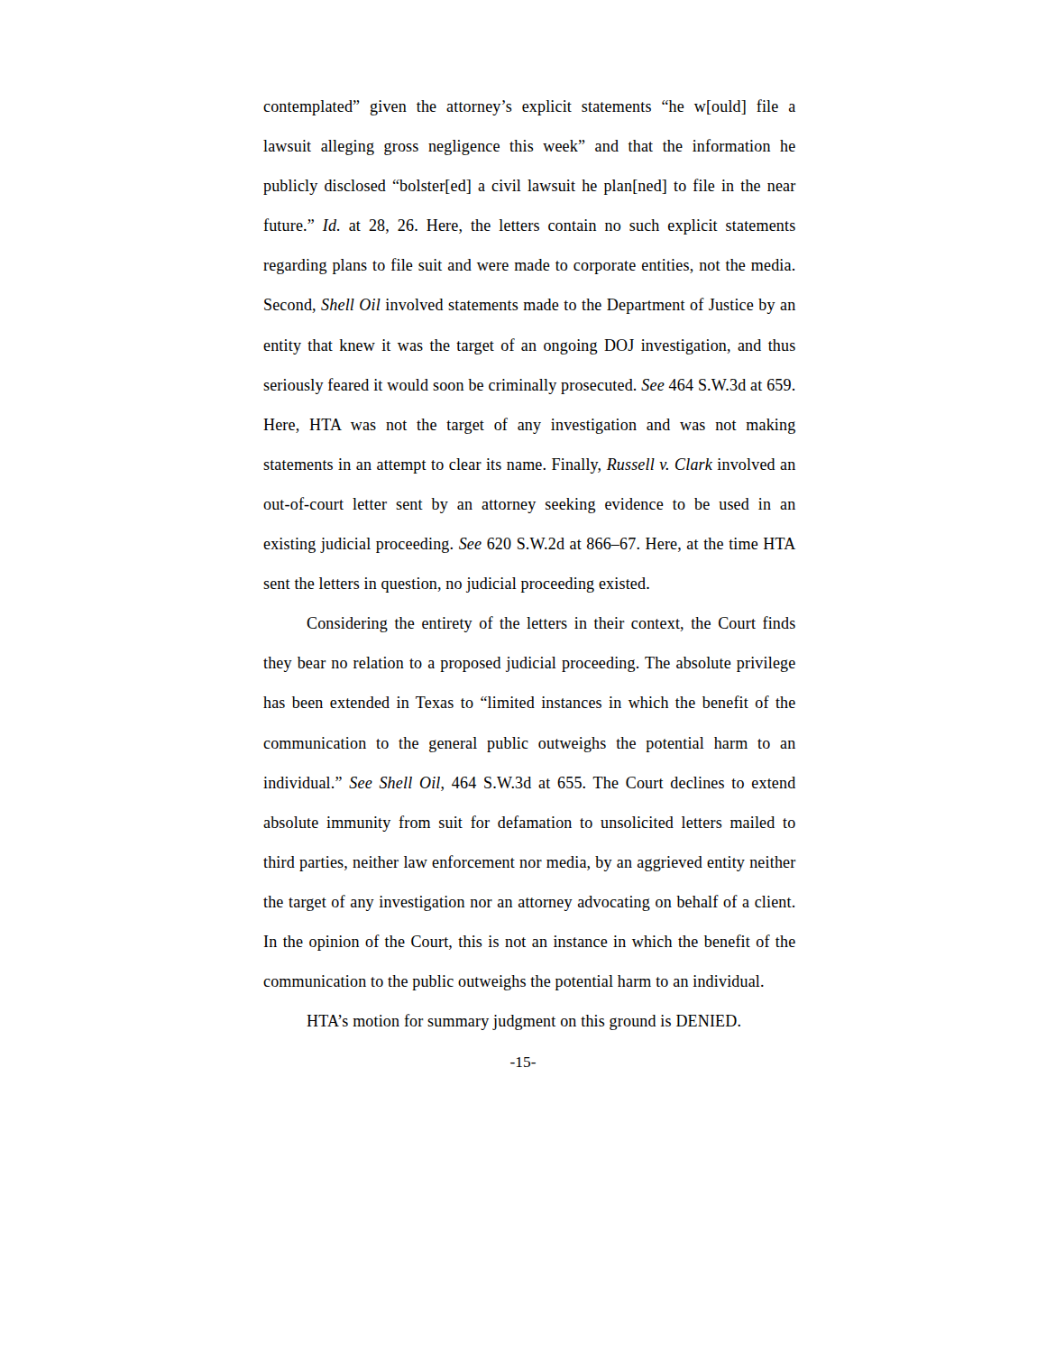contemplated” given the attorney’s explicit statements “he w[ould] file a lawsuit alleging gross negligence this week” and that the information he publicly disclosed “bolster[ed] a civil lawsuit he plan[ned] to file in the near future.” Id. at 28, 26. Here, the letters contain no such explicit statements regarding plans to file suit and were made to corporate entities, not the media. Second, Shell Oil involved statements made to the Department of Justice by an entity that knew it was the target of an ongoing DOJ investigation, and thus seriously feared it would soon be criminally prosecuted. See 464 S.W.3d at 659. Here, HTA was not the target of any investigation and was not making statements in an attempt to clear its name. Finally, Russell v. Clark involved an out-of-court letter sent by an attorney seeking evidence to be used in an existing judicial proceeding. See 620 S.W.2d at 866–67. Here, at the time HTA sent the letters in question, no judicial proceeding existed.
Considering the entirety of the letters in their context, the Court finds they bear no relation to a proposed judicial proceeding. The absolute privilege has been extended in Texas to “limited instances in which the benefit of the communication to the general public outweighs the potential harm to an individual.” See Shell Oil, 464 S.W.3d at 655. The Court declines to extend absolute immunity from suit for defamation to unsolicited letters mailed to third parties, neither law enforcement nor media, by an aggrieved entity neither the target of any investigation nor an attorney advocating on behalf of a client. In the opinion of the Court, this is not an instance in which the benefit of the communication to the public outweighs the potential harm to an individual.
HTA’s motion for summary judgment on this ground is DENIED.
-15-